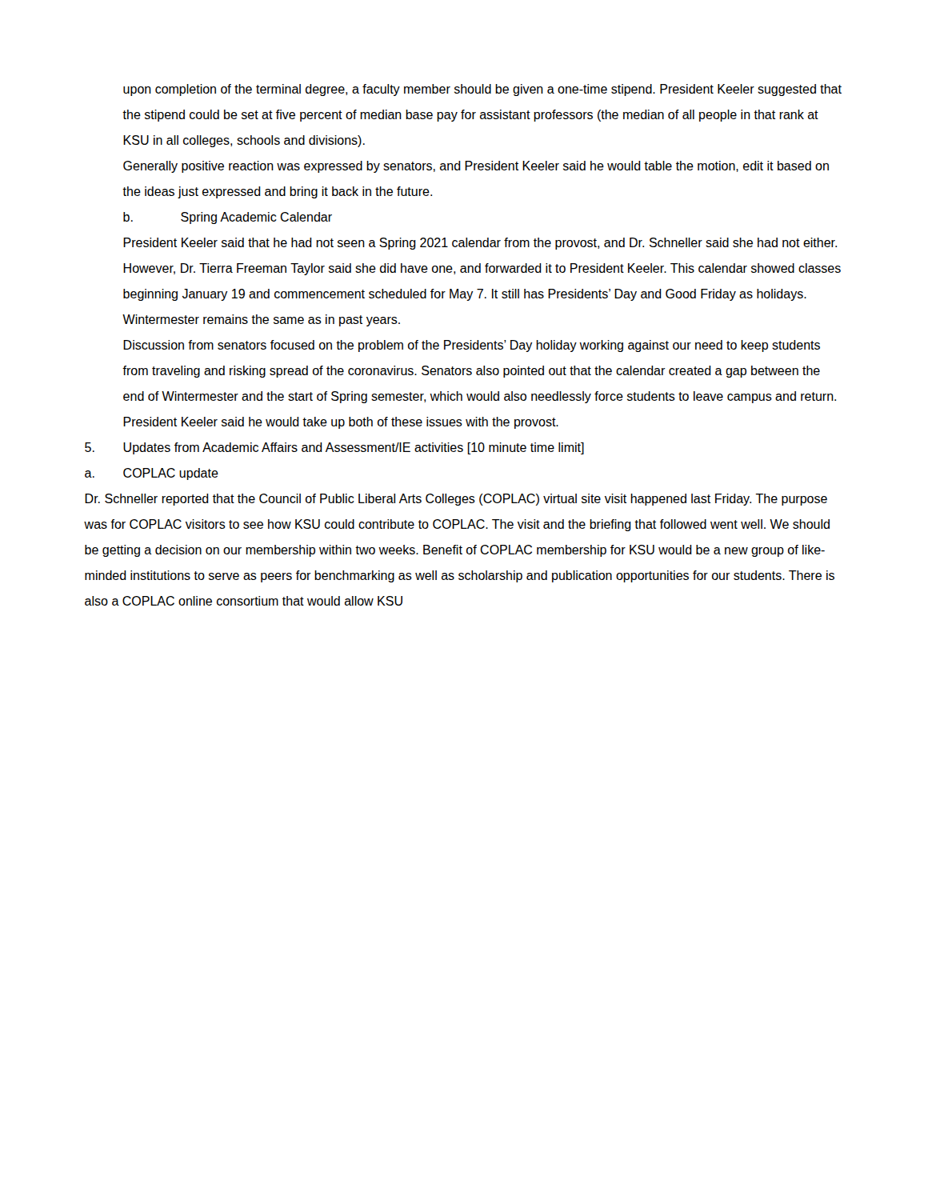upon completion of the terminal degree, a faculty member should be given a one-time stipend. President Keeler suggested that the stipend could be set at five percent of median base pay for assistant professors (the median of all people in that rank at KSU in all colleges, schools and divisions).
Generally positive reaction was expressed by senators, and President Keeler said he would table the motion, edit it based on the ideas just expressed and bring it back in the future.
b. Spring Academic Calendar
President Keeler said that he had not seen a Spring 2021 calendar from the provost, and Dr. Schneller said she had not either. However, Dr. Tierra Freeman Taylor said she did have one, and forwarded it to President Keeler. This calendar showed classes beginning January 19 and commencement scheduled for May 7. It still has Presidents’ Day and Good Friday as holidays. Wintermester remains the same as in past years.
Discussion from senators focused on the problem of the Presidents’ Day holiday working against our need to keep students from traveling and risking spread of the coronavirus. Senators also pointed out that the calendar created a gap between the end of Wintermester and the start of Spring semester, which would also needlessly force students to leave campus and return. President Keeler said he would take up both of these issues with the provost.
5. Updates from Academic Affairs and Assessment/IE activities [10 minute time limit]
a. COPLAC update
Dr. Schneller reported that the Council of Public Liberal Arts Colleges (COPLAC) virtual site visit happened last Friday. The purpose was for COPLAC visitors to see how KSU could contribute to COPLAC. The visit and the briefing that followed went well. We should be getting a decision on our membership within two weeks. Benefit of COPLAC membership for KSU would be a new group of like-minded institutions to serve as peers for benchmarking as well as scholarship and publication opportunities for our students. There is also a COPLAC online consortium that would allow KSU